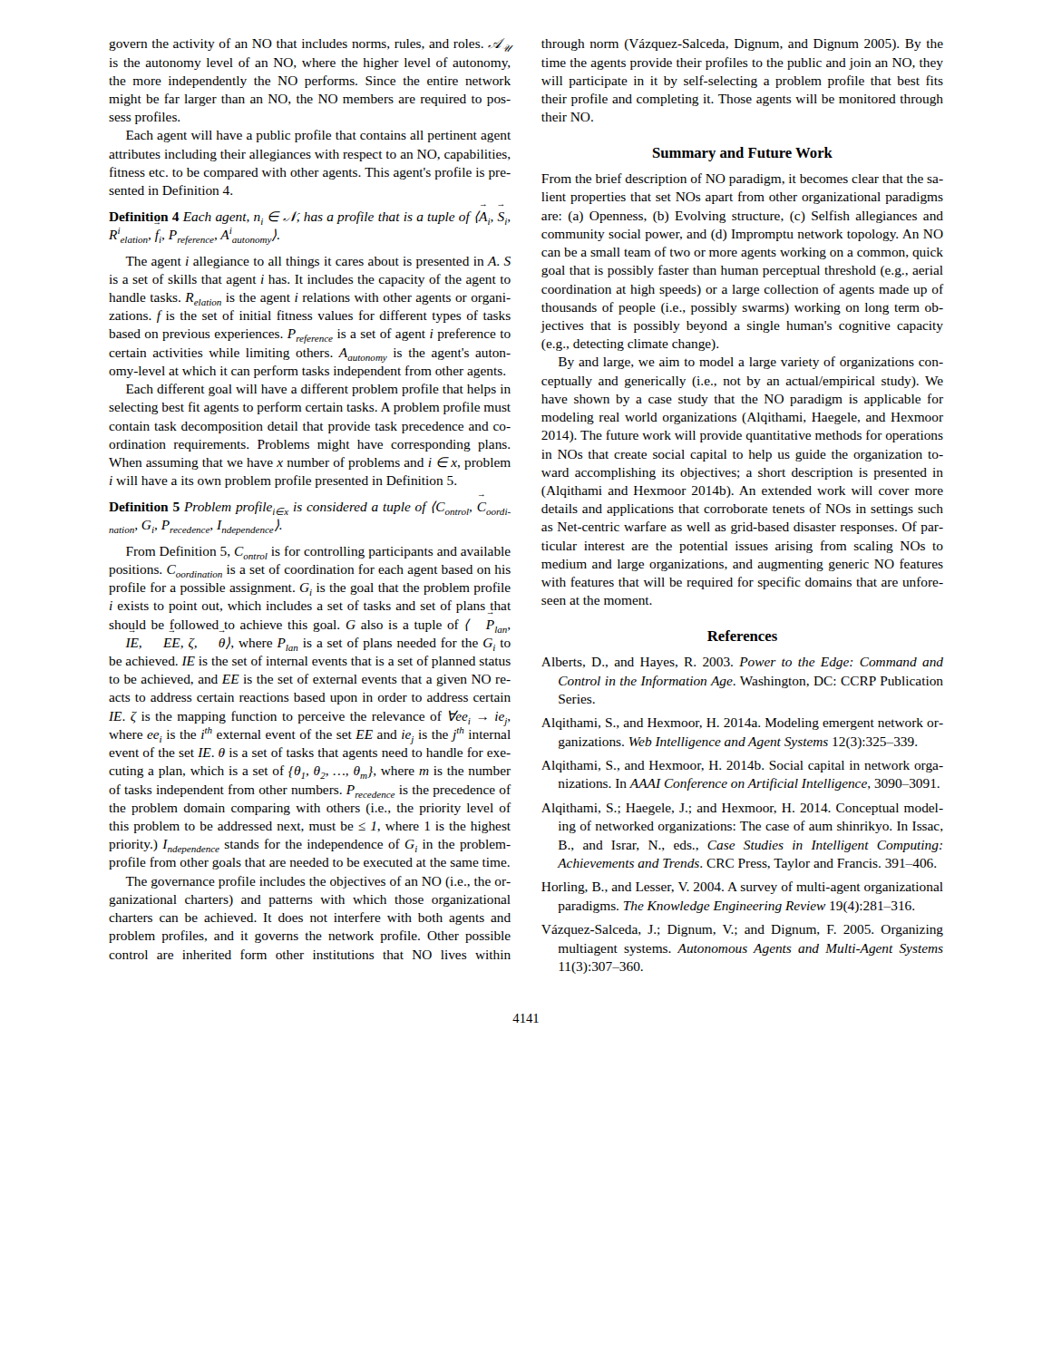govern the activity of an NO that includes norms, rules, and roles. 𝒜𝒰 is the autonomy level of an NO, where the higher level of autonomy, the more independently the NO performs. Since the entire network might be far larger than an NO, the NO members are required to possess profiles.
Each agent will have a public profile that contains all pertinent agent attributes including their allegiances with respect to an NO, capabilities, fitness etc. to be compared with other agents. This agent's profile is presented in Definition 4.
Definition 4 Each agent, ni ∈ 𝒩, has a profile that is a tuple of ⟨Ai, Si, Rielation, fi, Preference, Aiautonomy⟩.
The agent i allegiance to all things it cares about is presented in A. S is a set of skills that agent i has. It includes the capacity of the agent to handle tasks. Relation is the agent i relations with other agents or organizations. f is the set of initial fitness values for different types of tasks based on previous experiences. Preference is a set of agent i preference to certain activities while limiting others. Aautonomy is the agent's autonomy-level at which it can perform tasks independent from other agents.
Each different goal will have a different problem profile that helps in selecting best fit agents to perform certain tasks. A problem profile must contain task decomposition detail that provide task precedence and coordination requirements. Problems might have corresponding plans. When assuming that we have x number of problems and i ∈ x, problem i will have a its own problem profile presented in Definition 5.
Definition 5 Problem profilei∈x is considered a tuple of ⟨Control, Coordination, Gi, Precedence, Independence⟩.
From Definition 5, Control is for controlling participants and available positions. Coordination is a set of coordination for each agent based on his profile for a possible assignment. Gi is the goal that the problem profile i exists to point out, which includes a set of tasks and set of plans that should be followed to achieve this goal. G also is a tuple of ⟨Plan, IE, EE, ζ, θ⟩, where Plan is a set of plans needed for the Gi to be achieved. IE is the set of internal events that is a set of planned status to be achieved, and EE is the set of external events that a given NO reacts to address certain reactions based upon in order to address certain IE. ζ is the mapping function to perceive the relevance of ∀eei → iej, where eei is the ith external event of the set EE and iej is the jth internal event of the set IE. θ is a set of tasks that agents need to handle for executing a plan, which is a set of {θ1, θ2, …, θm}, where m is the number of tasks independent from other numbers. Precedence is the precedence of the problem domain comparing with others (i.e., the priority level of this problem to be addressed next, must be ≤ 1, where 1 is the highest priority.) Independence stands for the independence of Gi in the problem-profile from other goals that are needed to be executed at the same time.
The governance profile includes the objectives of an NO (i.e., the organizational charters) and patterns with which those organizational charters can be achieved. It does not interfere with both agents and problem profiles, and it governs the network profile. Other possible control are inherited form other institutions that NO lives within through norm (Vázquez-Salceda, Dignum, and Dignum 2005). By the time the agents provide their profiles to the public and join an NO, they will participate in it by self-selecting a problem profile that best fits their profile and completing it. Those agents will be monitored through their NO.
Summary and Future Work
From the brief description of NO paradigm, it becomes clear that the salient properties that set NOs apart from other organizational paradigms are: (a) Openness, (b) Evolving structure, (c) Selfish allegiances and community social power, and (d) Impromptu network topology. An NO can be a small team of two or more agents working on a common, quick goal that is possibly faster than human perceptual threshold (e.g., aerial coordination at high speeds) or a large collection of agents made up of thousands of people (i.e., possibly swarms) working on long term objectives that is possibly beyond a single human's cognitive capacity (e.g., detecting climate change).
By and large, we aim to model a large variety of organizations conceptually and generically (i.e., not by an actual/empirical study). We have shown by a case study that the NO paradigm is applicable for modeling real world organizations (Alqithami, Haegele, and Hexmoor 2014). The future work will provide quantitative methods for operations in NOs that create social capital to help us guide the organization toward accomplishing its objectives; a short description is presented in (Alqithami and Hexmoor 2014b). An extended work will cover more details and applications that corroborate tenets of NOs in settings such as Net-centric warfare as well as grid-based disaster responses. Of particular interest are the potential issues arising from scaling NOs to medium and large organizations, and augmenting generic NO features with features that will be required for specific domains that are unforeseen at the moment.
References
Alberts, D., and Hayes, R. 2003. Power to the Edge: Command and Control in the Information Age. Washington, DC: CCRP Publication Series.
Alqithami, S., and Hexmoor, H. 2014a. Modeling emergent network organizations. Web Intelligence and Agent Systems 12(3):325–339.
Alqithami, S., and Hexmoor, H. 2014b. Social capital in network organizations. In AAAI Conference on Artificial Intelligence, 3090–3091.
Alqithami, S.; Haegele, J.; and Hexmoor, H. 2014. Conceptual modeling of networked organizations: The case of aum shinrikyo. In Issac, B., and Israr, N., eds., Case Studies in Intelligent Computing: Achievements and Trends. CRC Press, Taylor and Francis. 391–406.
Horling, B., and Lesser, V. 2004. A survey of multi-agent organizational paradigms. The Knowledge Engineering Review 19(4):281–316.
Vázquez-Salceda, J.; Dignum, V.; and Dignum, F. 2005. Organizing multiagent systems. Autonomous Agents and Multi-Agent Systems 11(3):307–360.
4141